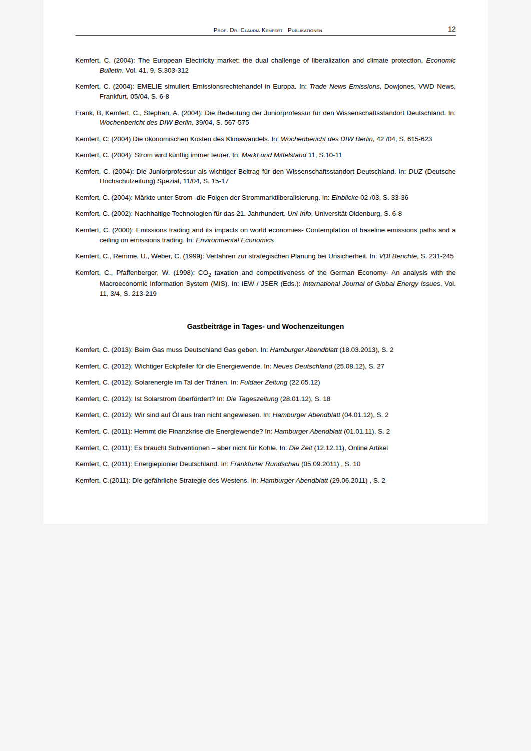Prof. Dr. Claudia Kemfert Publikationen 12
Kemfert, C. (2004): The European Electricity market: the dual challenge of liberalization and climate protection, Economic Bulletin, Vol. 41, 9, S.303-312
Kemfert, C. (2004): EMELIE simuliert Emissionsrechtehandel in Europa. In: Trade News Emissions, Dowjones, VWD News, Frankfurt, 05/04, S. 6-8
Frank, B, Kemfert, C., Stephan, A. (2004): Die Bedeutung der Juniorprofessur für den Wissenschaftsstandort Deutschland. In: Wochenbericht des DIW Berlin, 39/04, S. 567-575
Kemfert, C: (2004) Die ökonomischen Kosten des Klimawandels. In: Wochenbericht des DIW Berlin, 42 /04, S. 615-623
Kemfert, C. (2004): Strom wird künftig immer teurer. In: Markt und Mittelstand 11, S.10-11
Kemfert, C. (2004): Die Juniorprofessur als wichtiger Beitrag für den Wissenschaftsstandort Deutschland. In: DUZ (Deutsche Hochschulzeitung) Spezial, 11/04, S. 15-17
Kemfert, C. (2004): Märkte unter Strom- die Folgen der Strommarktliberalisierung. In: Einblicke 02 /03, S. 33-36
Kemfert, C. (2002): Nachhaltige Technologien für das 21. Jahrhundert, Uni-Info, Universität Oldenburg, S. 6-8
Kemfert, C. (2000): Emissions trading and its impacts on world economies- Contemplation of baseline emissions paths and a ceiling on emissions trading. In: Environmental Economics
Kemfert, C., Remme, U., Weber, C. (1999): Verfahren zur strategischen Planung bei Unsicherheit. In: VDI Berichte, S. 231-245
Kemfert, C., Pfaffenberger, W. (1998): CO2 taxation and competitiveness of the German Economy- An analysis with the Macroeconomic Information System (MIS). In: IEW / JSER (Eds.): International Journal of Global Energy Issues, Vol. 11, 3/4, S. 213-219
Gastbeiträge in Tages- und Wochenzeitungen
Kemfert, C. (2013): Beim Gas muss Deutschland Gas geben. In: Hamburger Abendblatt (18.03.2013), S. 2
Kemfert, C. (2012): Wichtiger Eckpfeiler für die Energiewende. In: Neues Deutschland (25.08.12), S. 27
Kemfert, C. (2012): Solarenergie im Tal der Tränen. In: Fuldaer Zeitung (22.05.12)
Kemfert, C. (2012): Ist Solarstrom überfördert? In: Die Tageszeitung (28.01.12), S. 18
Kemfert, C. (2012): Wir sind auf Öl aus Iran nicht angewiesen. In: Hamburger Abendblatt (04.01.12), S. 2
Kemfert, C. (2011): Hemmt die Finanzkrise die Energiewende? In: Hamburger Abendblatt (01.01.11), S. 2
Kemfert, C. (2011): Es braucht Subventionen – aber nicht für Kohle. In: Die Zeit (12.12.11), Online Artikel
Kemfert, C. (2011): Energiepionier Deutschland. In: Frankfurter Rundschau (05.09.2011) , S. 10
Kemfert, C.(2011): Die gefährliche Strategie des Westens. In: Hamburger Abendblatt (29.06.2011) , S. 2